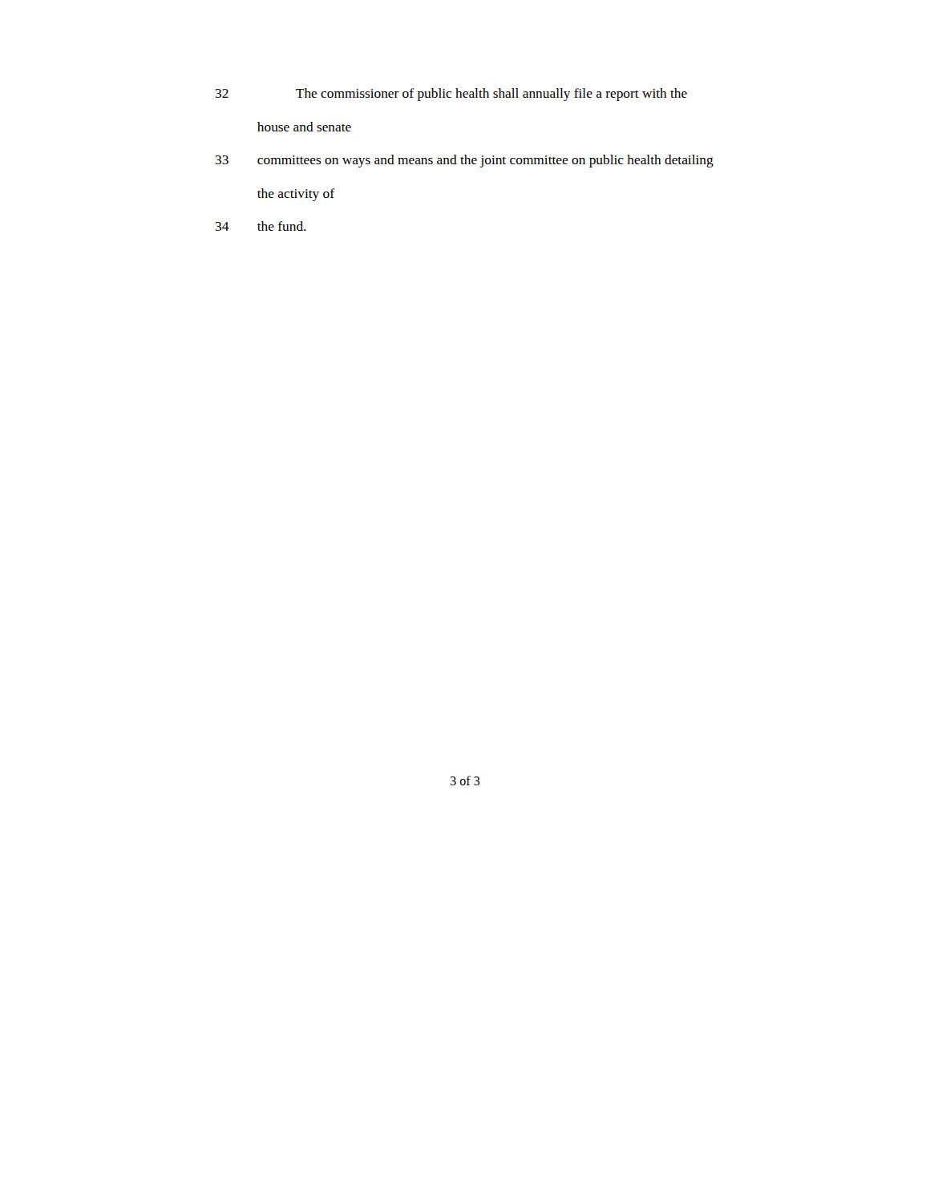| 32 | The commissioner of public health shall annually file a report with the house and senate |
| 33 | committees on ways and means and the joint committee on public health detailing the activity of |
| 34 | the fund. |
3 of 3